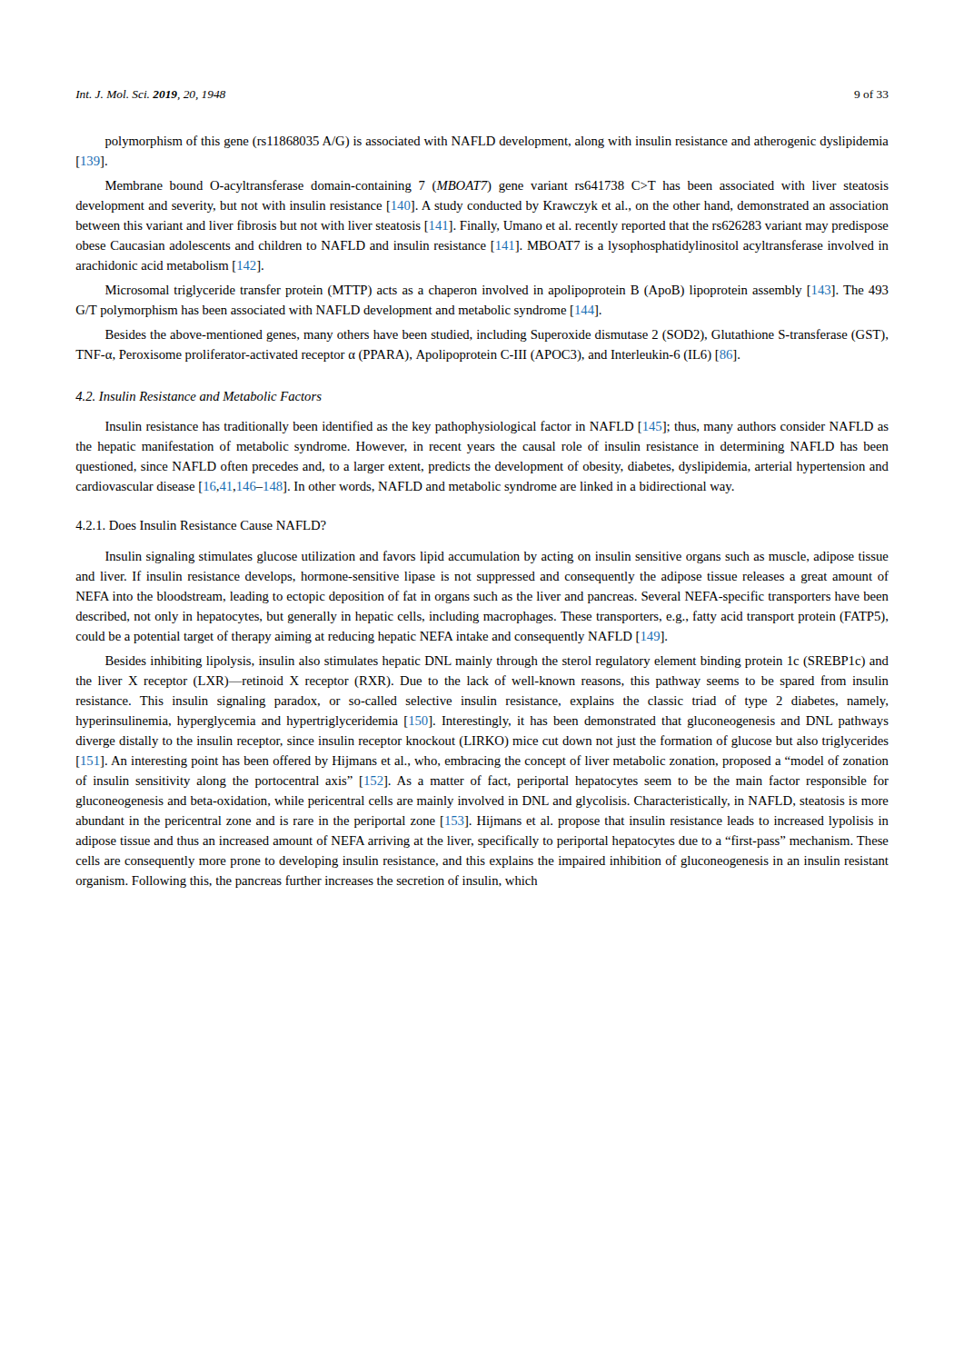Int. J. Mol. Sci. 2019, 20, 1948 9 of 33
polymorphism of this gene (rs11868035 A/G) is associated with NAFLD development, along with insulin resistance and atherogenic dyslipidemia [139].
Membrane bound O-acyltransferase domain-containing 7 (MBOAT7) gene variant rs641738 C>T has been associated with liver steatosis development and severity, but not with insulin resistance [140]. A study conducted by Krawczyk et al., on the other hand, demonstrated an association between this variant and liver fibrosis but not with liver steatosis [141]. Finally, Umano et al. recently reported that the rs626283 variant may predispose obese Caucasian adolescents and children to NAFLD and insulin resistance [141]. MBOAT7 is a lysophosphatidylinositol acyltransferase involved in arachidonic acid metabolism [142].
Microsomal triglyceride transfer protein (MTTP) acts as a chaperon involved in apolipoprotein B (ApoB) lipoprotein assembly [143]. The 493 G/T polymorphism has been associated with NAFLD development and metabolic syndrome [144].
Besides the above-mentioned genes, many others have been studied, including Superoxide dismutase 2 (SOD2), Glutathione S-transferase (GST), TNF-α, Peroxisome proliferator-activated receptor α (PPARA), Apolipoprotein C-III (APOC3), and Interleukin-6 (IL6) [86].
4.2. Insulin Resistance and Metabolic Factors
Insulin resistance has traditionally been identified as the key pathophysiological factor in NAFLD [145]; thus, many authors consider NAFLD as the hepatic manifestation of metabolic syndrome. However, in recent years the causal role of insulin resistance in determining NAFLD has been questioned, since NAFLD often precedes and, to a larger extent, predicts the development of obesity, diabetes, dyslipidemia, arterial hypertension and cardiovascular disease [16,41,146–148]. In other words, NAFLD and metabolic syndrome are linked in a bidirectional way.
4.2.1. Does Insulin Resistance Cause NAFLD?
Insulin signaling stimulates glucose utilization and favors lipid accumulation by acting on insulin sensitive organs such as muscle, adipose tissue and liver. If insulin resistance develops, hormone-sensitive lipase is not suppressed and consequently the adipose tissue releases a great amount of NEFA into the bloodstream, leading to ectopic deposition of fat in organs such as the liver and pancreas. Several NEFA-specific transporters have been described, not only in hepatocytes, but generally in hepatic cells, including macrophages. These transporters, e.g., fatty acid transport protein (FATP5), could be a potential target of therapy aiming at reducing hepatic NEFA intake and consequently NAFLD [149].
Besides inhibiting lipolysis, insulin also stimulates hepatic DNL mainly through the sterol regulatory element binding protein 1c (SREBP1c) and the liver X receptor (LXR)—retinoid X receptor (RXR). Due to the lack of well-known reasons, this pathway seems to be spared from insulin resistance. This insulin signaling paradox, or so-called selective insulin resistance, explains the classic triad of type 2 diabetes, namely, hyperinsulinemia, hyperglycemia and hypertriglyceridemia [150]. Interestingly, it has been demonstrated that gluconeogenesis and DNL pathways diverge distally to the insulin receptor, since insulin receptor knockout (LIRKO) mice cut down not just the formation of glucose but also triglycerides [151]. An interesting point has been offered by Hijmans et al., who, embracing the concept of liver metabolic zonation, proposed a “model of zonation of insulin sensitivity along the portocentral axis” [152]. As a matter of fact, periportal hepatocytes seem to be the main factor responsible for gluconeogenesis and beta-oxidation, while pericentral cells are mainly involved in DNL and glycolisis. Characteristically, in NAFLD, steatosis is more abundant in the pericentral zone and is rare in the periportal zone [153]. Hijmans et al. propose that insulin resistance leads to increased lypolisis in adipose tissue and thus an increased amount of NEFA arriving at the liver, specifically to periportal hepatocytes due to a “first-pass” mechanism. These cells are consequently more prone to developing insulin resistance, and this explains the impaired inhibition of gluconeogenesis in an insulin resistant organism. Following this, the pancreas further increases the secretion of insulin, which